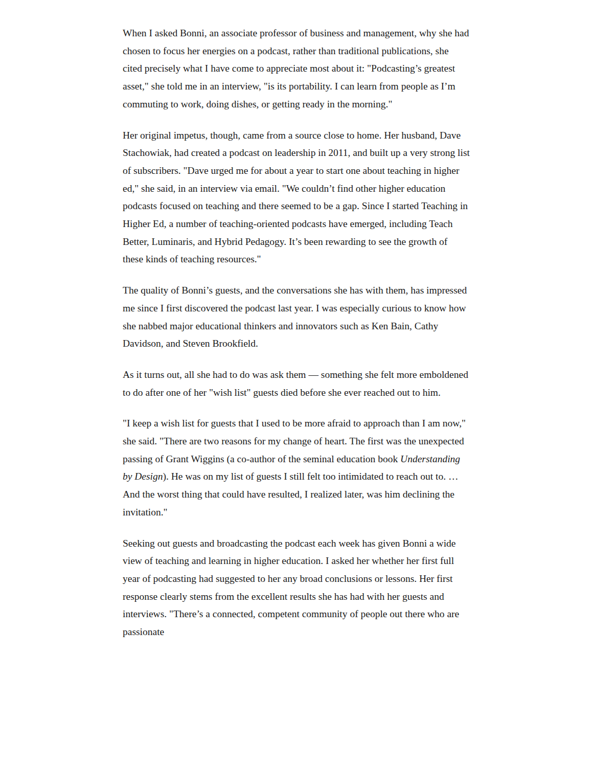When I asked Bonni, an associate professor of business and management, why she had chosen to focus her energies on a podcast, rather than traditional publications, she cited precisely what I have come to appreciate most about it: "Podcasting’s greatest asset," she told me in an interview, "is its portability. I can learn from people as I’m commuting to work, doing dishes, or getting ready in the morning."
Her original impetus, though, came from a source close to home. Her husband, Dave Stachowiak, had created a podcast on leadership in 2011, and built up a very strong list of subscribers. "Dave urged me for about a year to start one about teaching in higher ed," she said, in an interview via email. "We couldn’t find other higher education podcasts focused on teaching and there seemed to be a gap. Since I started Teaching in Higher Ed, a number of teaching-oriented podcasts have emerged, including Teach Better, Luminaris, and Hybrid Pedagogy. It’s been rewarding to see the growth of these kinds of teaching resources."
The quality of Bonni’s guests, and the conversations she has with them, has impressed me since I first discovered the podcast last year. I was especially curious to know how she nabbed major educational thinkers and innovators such as Ken Bain, Cathy Davidson, and Steven Brookfield.
As it turns out, all she had to do was ask them — something she felt more emboldened to do after one of her "wish list" guests died before she ever reached out to him.
"I keep a wish list for guests that I used to be more afraid to approach than I am now," she said. "There are two reasons for my change of heart. The first was the unexpected passing of Grant Wiggins (a co-author of the seminal education book Understanding by Design). He was on my list of guests I still felt too intimidated to reach out to. … And the worst thing that could have resulted, I realized later, was him declining the invitation."
Seeking out guests and broadcasting the podcast each week has given Bonni a wide view of teaching and learning in higher education. I asked her whether her first full year of podcasting had suggested to her any broad conclusions or lessons. Her first response clearly stems from the excellent results she has had with her guests and interviews. "There’s a connected, competent community of people out there who are passionate